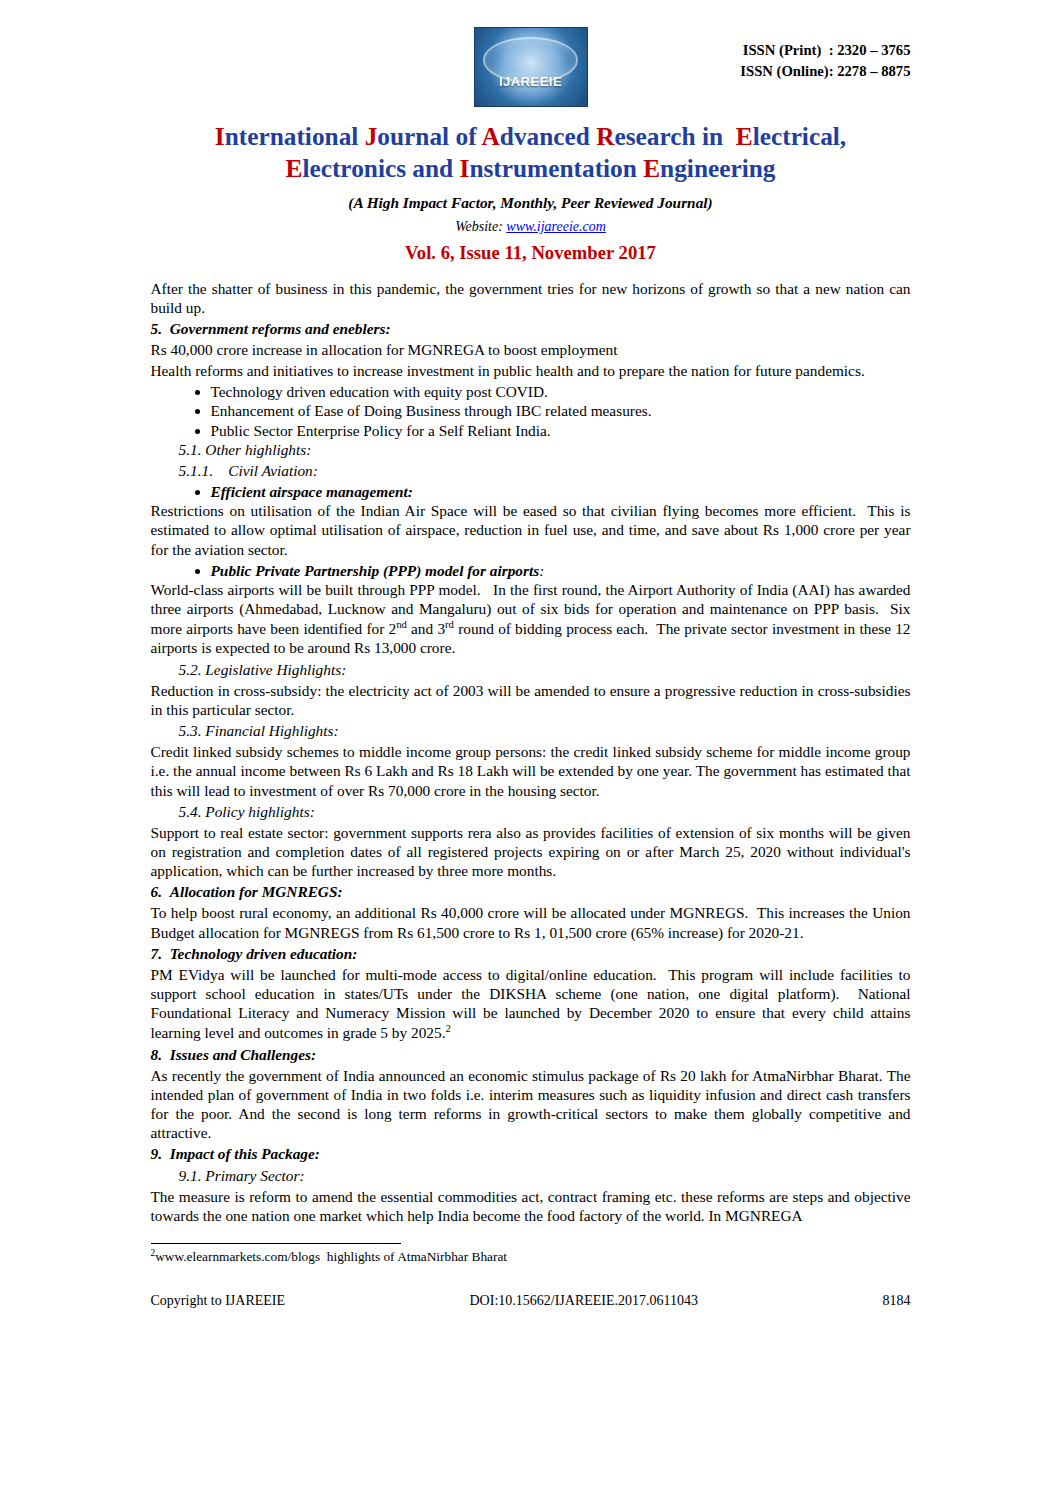ISSN (Print) : 2320 – 3765
ISSN (Online): 2278 – 8875
International Journal of Advanced Research in Electrical,
Electronics and Instrumentation Engineering
(A High Impact Factor, Monthly, Peer Reviewed Journal)
Website: www.ijareeie.com
Vol. 6, Issue 11, November 2017
After the shatter of business in this pandemic, the government tries for new horizons of growth so that a new nation can build up.
5. Government reforms and eneblers:
Rs 40,000 crore increase in allocation for MGNREGA to boost employment
Health reforms and initiatives to increase investment in public health and to prepare the nation for future pandemics.
Technology driven education with equity post COVID.
Enhancement of Ease of Doing Business through IBC related measures.
Public Sector Enterprise Policy for a Self Reliant India.
5.1. Other highlights:
5.1.1. Civil Aviation:
Efficient airspace management:
Restrictions on utilisation of the Indian Air Space will be eased so that civilian flying becomes more efficient. This is estimated to allow optimal utilisation of airspace, reduction in fuel use, and time, and save about Rs 1,000 crore per year for the aviation sector.
Public Private Partnership (PPP) model for airports:
World-class airports will be built through PPP model. In the first round, the Airport Authority of India (AAI) has awarded three airports (Ahmedabad, Lucknow and Mangaluru) out of six bids for operation and maintenance on PPP basis. Six more airports have been identified for 2nd and 3rd round of bidding process each. The private sector investment in these 12 airports is expected to be around Rs 13,000 crore.
5.2. Legislative Highlights:
Reduction in cross-subsidy: the electricity act of 2003 will be amended to ensure a progressive reduction in cross-subsidies in this particular sector.
5.3. Financial Highlights:
Credit linked subsidy schemes to middle income group persons: the credit linked subsidy scheme for middle income group i.e. the annual income between Rs 6 Lakh and Rs 18 Lakh will be extended by one year. The government has estimated that this will lead to investment of over Rs 70,000 crore in the housing sector.
5.4. Policy highlights:
Support to real estate sector: government supports rera also as provides facilities of extension of six months will be given on registration and completion dates of all registered projects expiring on or after March 25, 2020 without individual's application, which can be further increased by three more months.
6. Allocation for MGNREGS:
To help boost rural economy, an additional Rs 40,000 crore will be allocated under MGNREGS. This increases the Union Budget allocation for MGNREGS from Rs 61,500 crore to Rs 1, 01,500 crore (65% increase) for 2020-21.
7. Technology driven education:
PM EVidya will be launched for multi-mode access to digital/online education. This program will include facilities to support school education in states/UTs under the DIKSHA scheme (one nation, one digital platform). National Foundational Literacy and Numeracy Mission will be launched by December 2020 to ensure that every child attains learning level and outcomes in grade 5 by 2025.2
8. Issues and Challenges:
As recently the government of India announced an economic stimulus package of Rs 20 lakh for AtmaNirbhar Bharat. The intended plan of government of India in two folds i.e. interim measures such as liquidity infusion and direct cash transfers for the poor. And the second is long term reforms in growth-critical sectors to make them globally competitive and attractive.
9. Impact of this Package:
9.1. Primary Sector:
The measure is reform to amend the essential commodities act, contract framing etc. these reforms are steps and objective towards the one nation one market which help India become the food factory of the world. In MGNREGA
2www.elearnmarkets.com/blogs highlights of AtmaNirbhar Bharat
Copyright to IJAREEIE DOI:10.15662/IJAREEIE.2017.0611043 8184